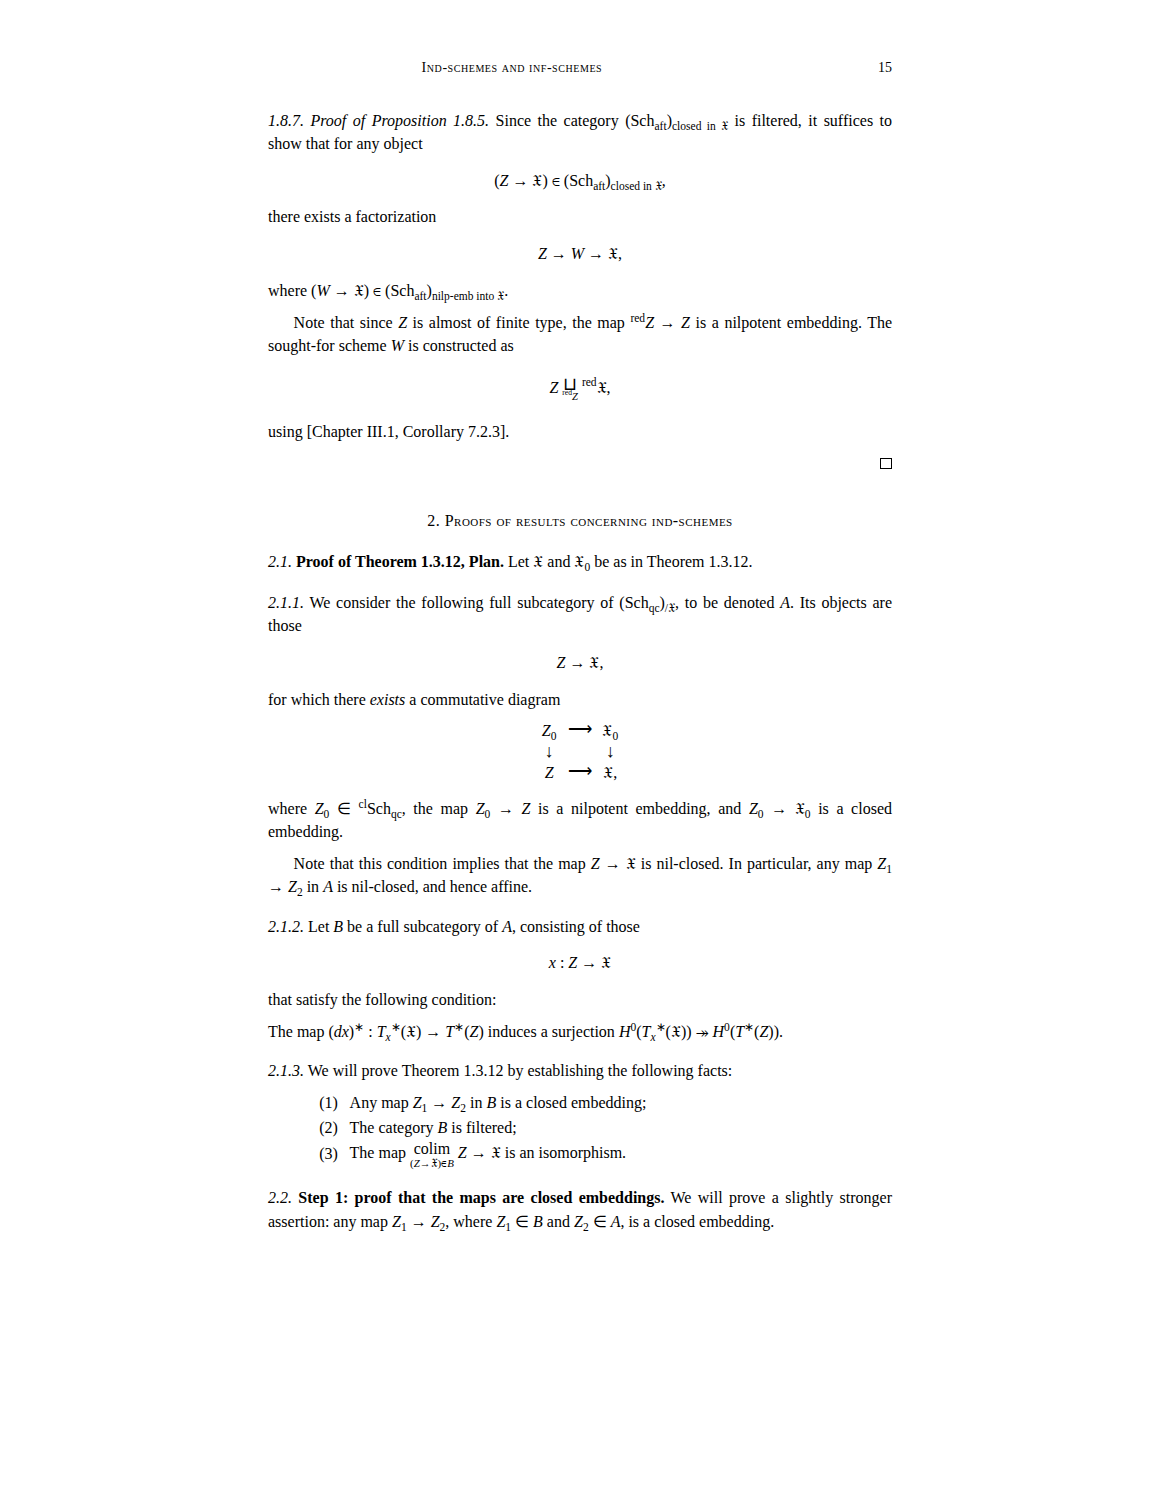Ind-schemes and inf-schemes 15
1.8.7. Proof of Proposition 1.8.5. Since the category (Schaft)closed in 𝔛 is filtered, it suffices to show that for any object
(Z → 𝔛) ∈ (Schaft)closed in 𝔛,
there exists a factorization
Z → W → 𝔛,
where (W → 𝔛) ∈ (Schaft)nilp-emb into 𝔛.
Note that since Z is almost of finite type, the map redZ → Z is a nilpotent embedding. The sought-for scheme W is constructed as
Z ⊔redZ red𝔛,
using [Chapter III.1, Corollary 7.2.3].
2. Proofs of results concerning ind-schemes
2.1. Proof of Theorem 1.3.12, Plan. Let 𝔛 and 𝔛0 be as in Theorem 1.3.12.
2.1.1. We consider the following full subcategory of (Schqc)/𝔛, to be denoted A. Its objects are those
Z → 𝔛,
for which there exists a commutative diagram
| Z 0 | ⟶ | 𝔛 0 |
| ↓ | | ↓ |
| Z | ⟶ | 𝔛, |
where Z0 ∈ clSchqc, the map Z0 → Z is a nilpotent embedding, and Z0 → 𝔛0 is a closed embedding.
Note that this condition implies that the map Z → 𝔛 is nil-closed. In particular, any map Z1 → Z2 in A is nil-closed, and hence affine.
2.1.2. Let B be a full subcategory of A, consisting of those
x : Z → 𝔛
that satisfy the following condition:
The map (dx)∗ : Tx∗(𝔛) → T∗(Z) induces a surjection H0(Tx∗(𝔛)) ↠ H0(T∗(Z)).
2.1.3. We will prove Theorem 1.3.12 by establishing the following facts:
(1) Any map Z1 → Z2 in B is a closed embedding;
(2) The category B is filtered;
(3) The map colim(Z→𝔛)∈B Z → 𝔛 is an isomorphism.
2.2. Step 1: proof that the maps are closed embeddings. We will prove a slightly stronger assertion: any map Z1 → Z2, where Z1 ∈ B and Z2 ∈ A, is a closed embedding.